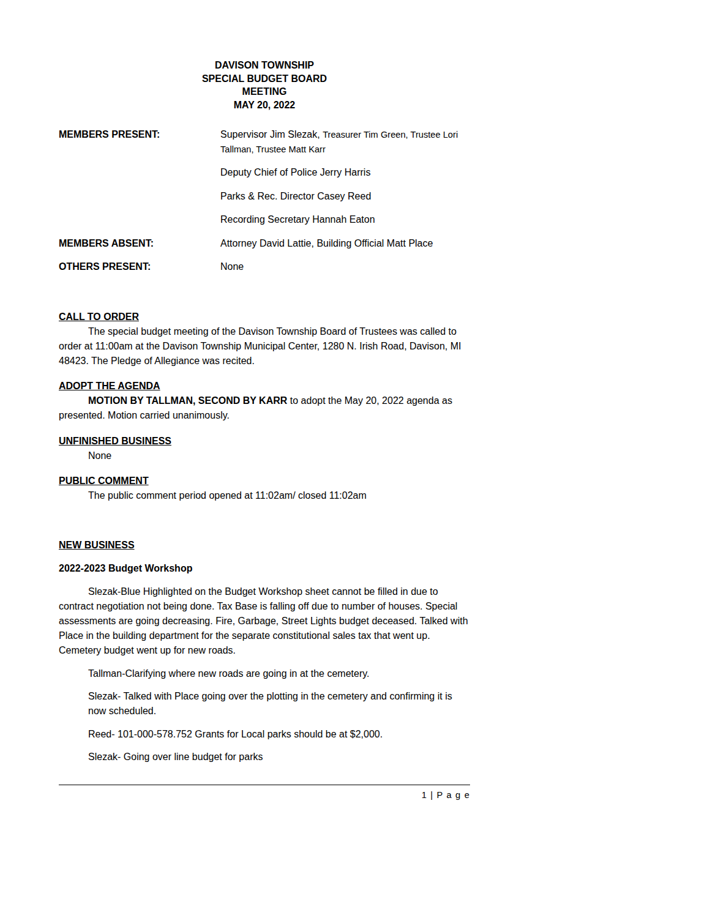DAVISON TOWNSHIP
SPECIAL BUDGET BOARD
MEETING
MAY 20, 2022
| MEMBERS PRESENT: | Supervisor Jim Slezak, Treasurer Tim Green, Trustee Lori Tallman, Trustee Matt Karr |
| | Deputy Chief of Police Jerry Harris |
| | Parks & Rec. Director Casey Reed |
| | Recording Secretary Hannah Eaton |
| MEMBERS ABSENT: | Attorney David Lattie, Building Official Matt Place |
| OTHERS PRESENT: | None |
CALL TO ORDER
The special budget meeting of the Davison Township Board of Trustees was called to order at 11:00am at the Davison Township Municipal Center, 1280 N. Irish Road, Davison, MI 48423. The Pledge of Allegiance was recited.
ADOPT THE AGENDA
MOTION BY TALLMAN, SECOND BY KARR to adopt the May 20, 2022 agenda as presented. Motion carried unanimously.
UNFINISHED BUSINESS
None
PUBLIC COMMENT
The public comment period opened at 11:02am/ closed 11:02am
NEW BUSINESS
2022-2023 Budget Workshop
Slezak-Blue Highlighted on the Budget Workshop sheet cannot be filled in due to contract negotiation not being done. Tax Base is falling off due to number of houses. Special assessments are going decreasing. Fire, Garbage, Street Lights budget deceased. Talked with Place in the building department for the separate constitutional sales tax that went up. Cemetery budget went up for new roads.
Tallman-Clarifying where new roads are going in at the cemetery.
Slezak- Talked with Place going over the plotting in the cemetery and confirming it is now scheduled.
Reed- 101-000-578.752 Grants for Local parks should be at $2,000.
Slezak- Going over line budget for parks
1 | P a g e